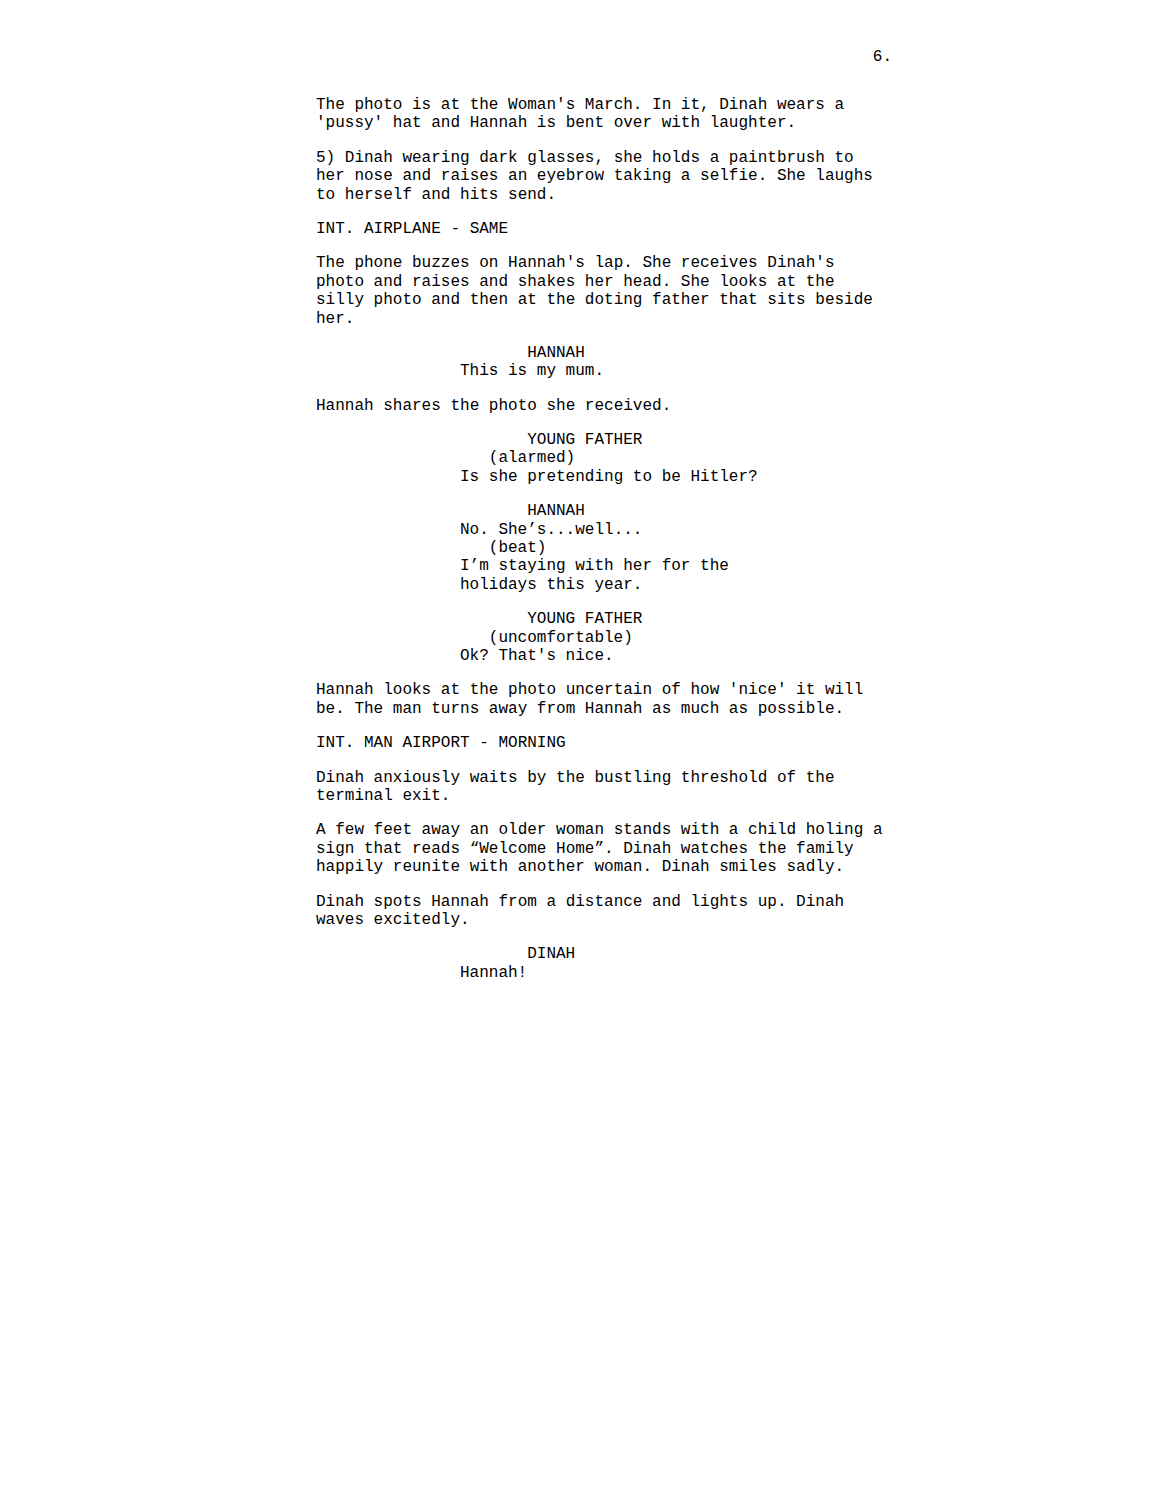6.
The photo is at the Woman's March. In it, Dinah wears a 'pussy' hat and Hannah is bent over with laughter.
5) Dinah wearing dark glasses, she holds a paintbrush to her nose and raises an eyebrow taking a selfie. She laughs to herself and hits send.
INT. AIRPLANE - SAME
The phone buzzes on Hannah's lap. She receives Dinah's photo and raises and shakes her head. She looks at the silly photo and then at the doting father that sits beside her.
HANNAH
This is my mum.
Hannah shares the photo she received.
YOUNG FATHER
(alarmed)
Is she pretending to be Hitler?
HANNAH
No. She’s...well...
(beat)
I’m staying with her for the holidays this year.
YOUNG FATHER
(uncomfortable)
Ok? That's nice.
Hannah looks at the photo uncertain of how 'nice' it will be. The man turns away from Hannah as much as possible.
INT. MAN AIRPORT - MORNING
Dinah anxiously waits by the bustling threshold of the terminal exit.
A few feet away an older woman stands with a child holing a sign that reads “Welcome Home”. Dinah watches the family happily reunite with another woman. Dinah smiles sadly.
Dinah spots Hannah from a distance and lights up. Dinah waves excitedly.
DINAH
Hannah!